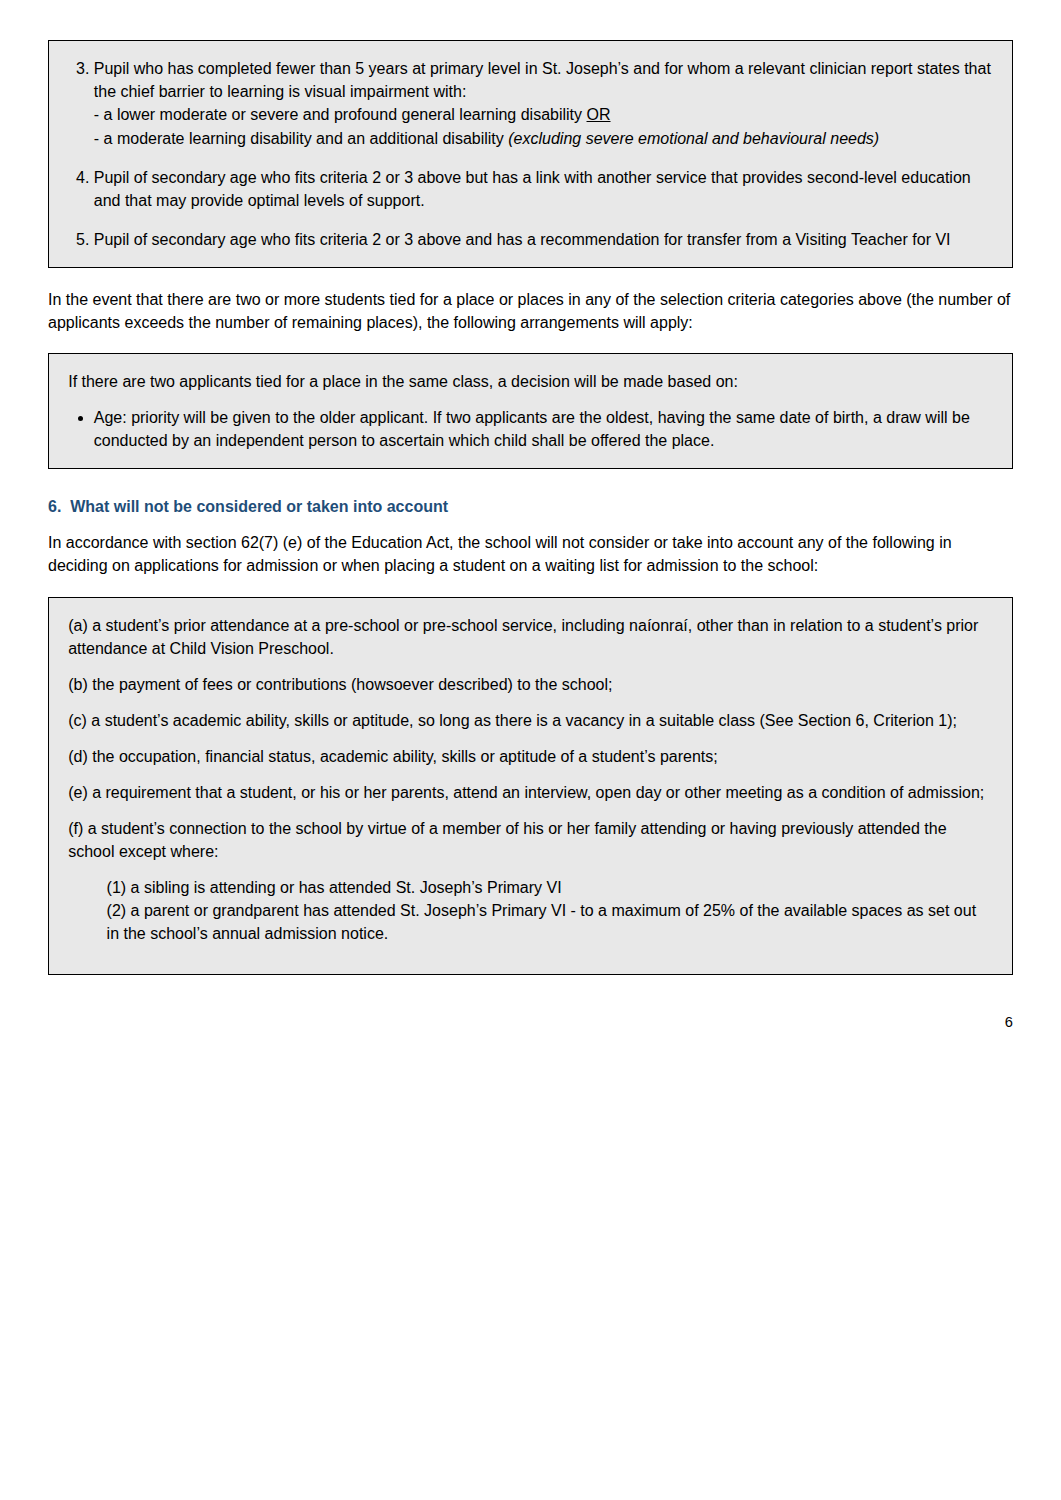Pupil who has completed fewer than 5 years at primary level in St. Joseph’s and for whom a relevant clinician report states that the chief barrier to learning is visual impairment with:
- a lower moderate or severe and profound general learning disability OR
- a moderate learning disability and an additional disability (excluding severe emotional and behavioural needs)
Pupil of secondary age who fits criteria 2 or 3 above but has a link with another service that provides second-level education and that may provide optimal levels of support.
Pupil of secondary age who fits criteria 2 or 3 above and has a recommendation for transfer from a Visiting Teacher for VI
In the event that there are two or more students tied for a place or places in any of the selection criteria categories above (the number of applicants exceeds the number of remaining places), the following arrangements will apply:
If there are two applicants tied for a place in the same class, a decision will be made based on:
Age: priority will be given to the older applicant. If two applicants are the oldest, having the same date of birth, a draw will be conducted by an independent person to ascertain which child shall be offered the place.
6. What will not be considered or taken into account
In accordance with section 62(7) (e) of the Education Act, the school will not consider or take into account any of the following in deciding on applications for admission or when placing a student on a waiting list for admission to the school:
(a) a student’s prior attendance at a pre-school or pre-school service, including naíonraí, other than in relation to a student’s prior attendance at Child Vision Preschool.
(b) the payment of fees or contributions (howsoever described) to the school;
(c) a student’s academic ability, skills or aptitude, so long as there is a vacancy in a suitable class (See Section 6, Criterion 1);
(d) the occupation, financial status, academic ability, skills or aptitude of a student’s parents;
(e) a requirement that a student, or his or her parents, attend an interview, open day or other meeting as a condition of admission;
(f) a student’s connection to the school by virtue of a member of his or her family attending or having previously attended the school except where:
(1) a sibling is attending or has attended St. Joseph’s Primary VI
(2) a parent or grandparent has attended St. Joseph’s Primary VI - to a maximum of 25% of the available spaces as set out in the school’s annual admission notice.
6